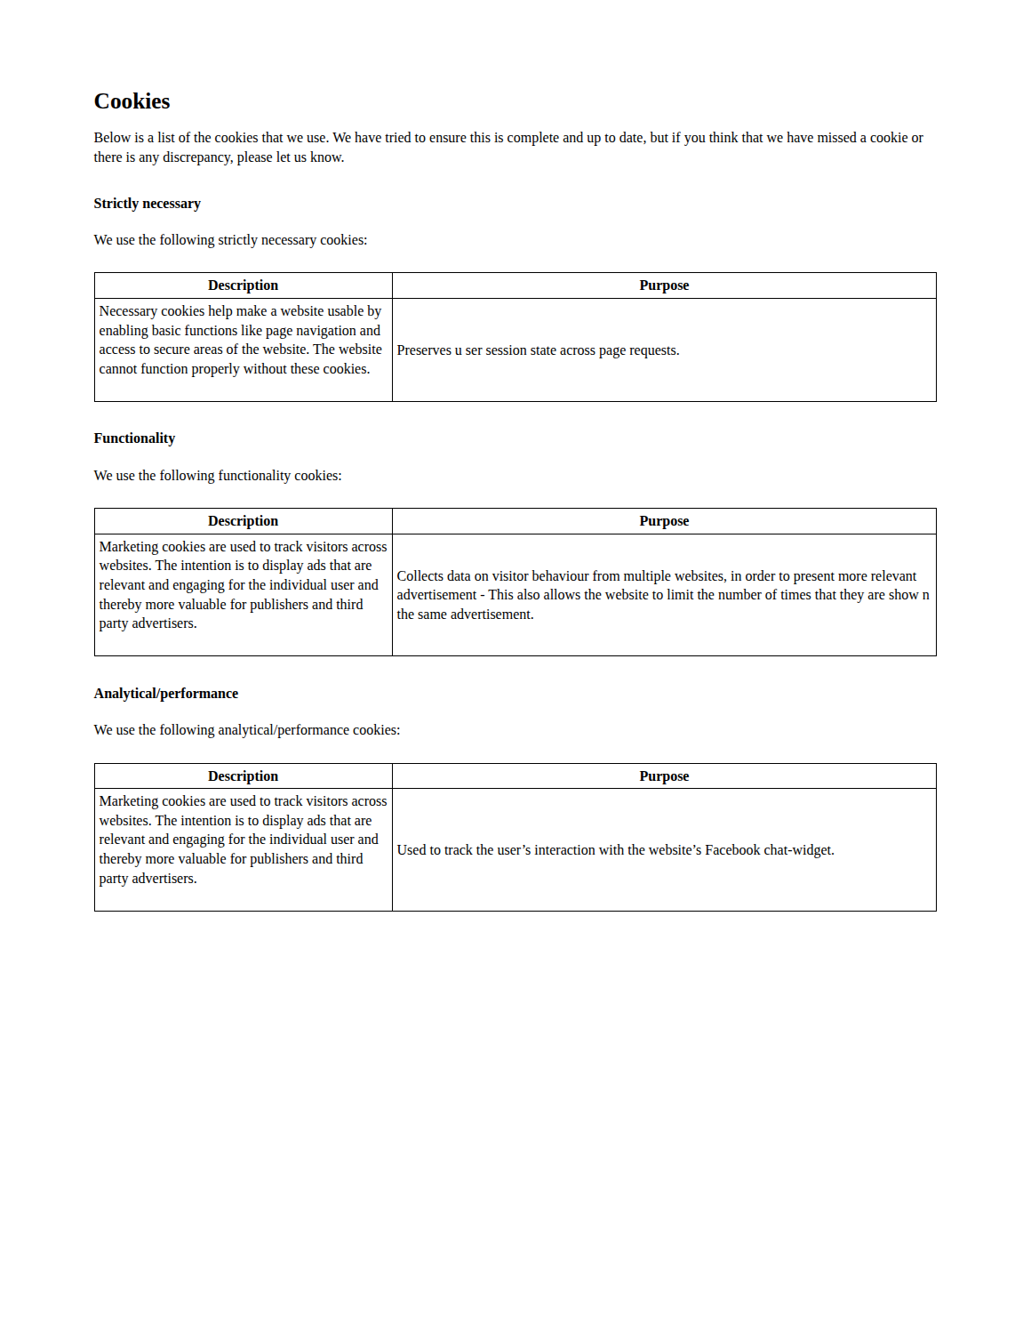Cookies
Below is a list of the cookies that we use. We have tried to ensure this is complete and up to date, but if you think that we have missed a cookie or there is any discrepancy, please let us know.
Strictly necessary
We use the following strictly necessary cookies:
| Description | Purpose |
| --- | --- |
| Necessary cookies help make a website usable by enabling basic functions like page navigation and access to secure areas of the website. The website cannot function properly without these cookies. | Preserves u ser session state across page requests. |
Functionality
We use the following functionality cookies:
| Description | Purpose |
| --- | --- |
| Marketing cookies are used to track visitors across websites. The intention is to display ads that are relevant and engaging for the individual user and thereby more valuable for publishers and third party advertisers. | Collects data on visitor behaviour from multiple websites, in order to present more relevant advertisement - This also allows the website to limit the number of times that they are show n the same advertisement. |
Analytical/performance
We use the following analytical/performance cookies:
| Description | Purpose |
| --- | --- |
| Marketing cookies are used to track visitors across websites. The intention is to display ads that are relevant and engaging for the individual user and thereby more valuable for publishers and third party advertisers. | Used to track the user’s interaction with the website’s Facebook chat-widget. |